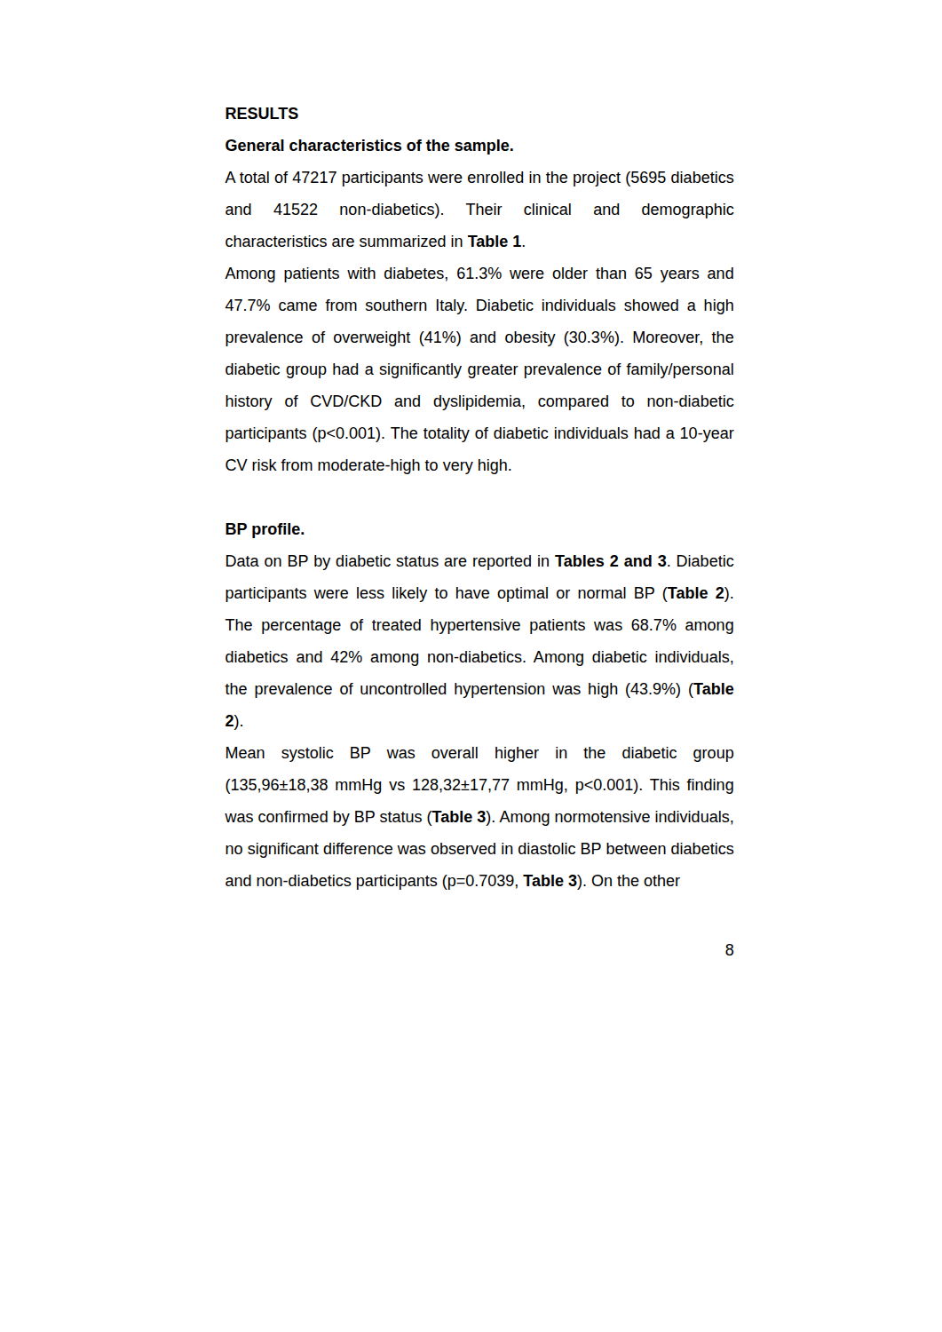RESULTS
General characteristics of the sample.
A total of 47217 participants were enrolled in the project (5695 diabetics and 41522 non-diabetics). Their clinical and demographic characteristics are summarized in Table 1.
Among patients with diabetes, 61.3% were older than 65 years and 47.7% came from southern Italy. Diabetic individuals showed a high prevalence of overweight (41%) and obesity (30.3%). Moreover, the diabetic group had a significantly greater prevalence of family/personal history of CVD/CKD and dyslipidemia, compared to non-diabetic participants (p<0.001). The totality of diabetic individuals had a 10-year CV risk from moderate-high to very high.
BP profile.
Data on BP by diabetic status are reported in Tables 2 and 3. Diabetic participants were less likely to have optimal or normal BP (Table 2). The percentage of treated hypertensive patients was 68.7% among diabetics and 42% among non-diabetics. Among diabetic individuals, the prevalence of uncontrolled hypertension was high (43.9%) (Table 2).
Mean systolic BP was overall higher in the diabetic group (135,96±18,38 mmHg vs 128,32±17,77 mmHg, p<0.001). This finding was confirmed by BP status (Table 3). Among normotensive individuals, no significant difference was observed in diastolic BP between diabetics and non-diabetics participants (p=0.7039, Table 3). On the other
8